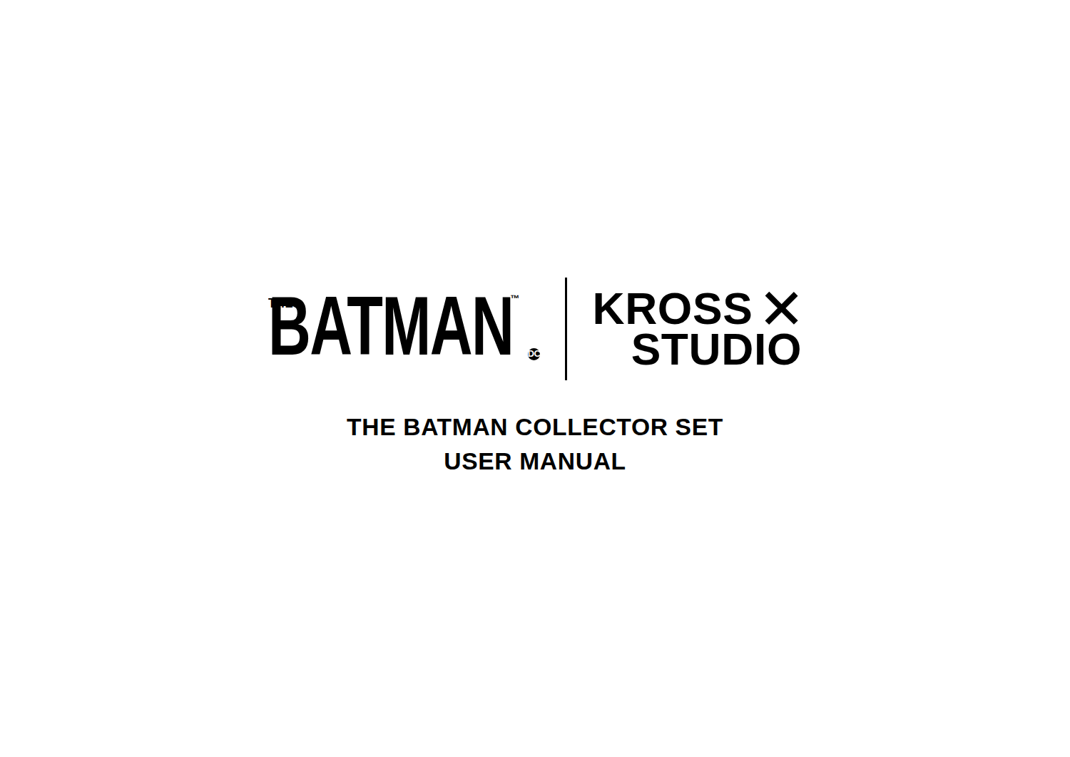THE
BATMAN™
DC
KROSS
STUDIO
THE BATMAN COLLECTOR SET USER MANUAL